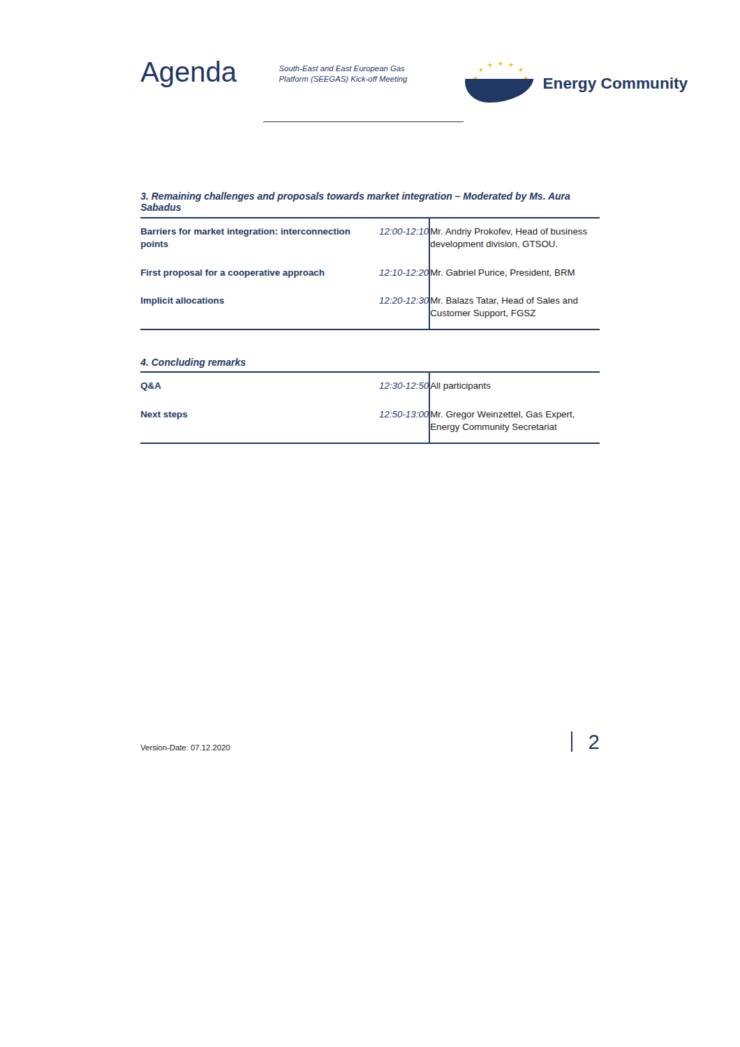Agenda
South-East and East European Gas
Platform (SEEGAS) Kick-off Meeting
★ ★ ★ ★ ★ ★ ★ ★ ★
Energy Community
3. Remaining challenges and proposals towards market integration – Moderated by Ms. Aura Sabadus
| Barriers for market integration: interconnection points | 12:00-12:10 | Mr. Andriy Prokofev, Head of business development division, GTSOU. |
| First proposal for a cooperative approach | 12:10-12:20 | Mr. Gabriel Purice, President, BRM |
| Implicit allocations | 12:20-12:30 | Mr. Balazs Tatar, Head of Sales and Customer Support, FGSZ |
4. Concluding remarks
| Q&A | 12:30-12:50 | All participants |
| Next steps | 12:50-13:00 | Mr. Gregor Weinzettel, Gas Expert, Energy Community Secretariat |
Version-Date: 07.12.2020
2